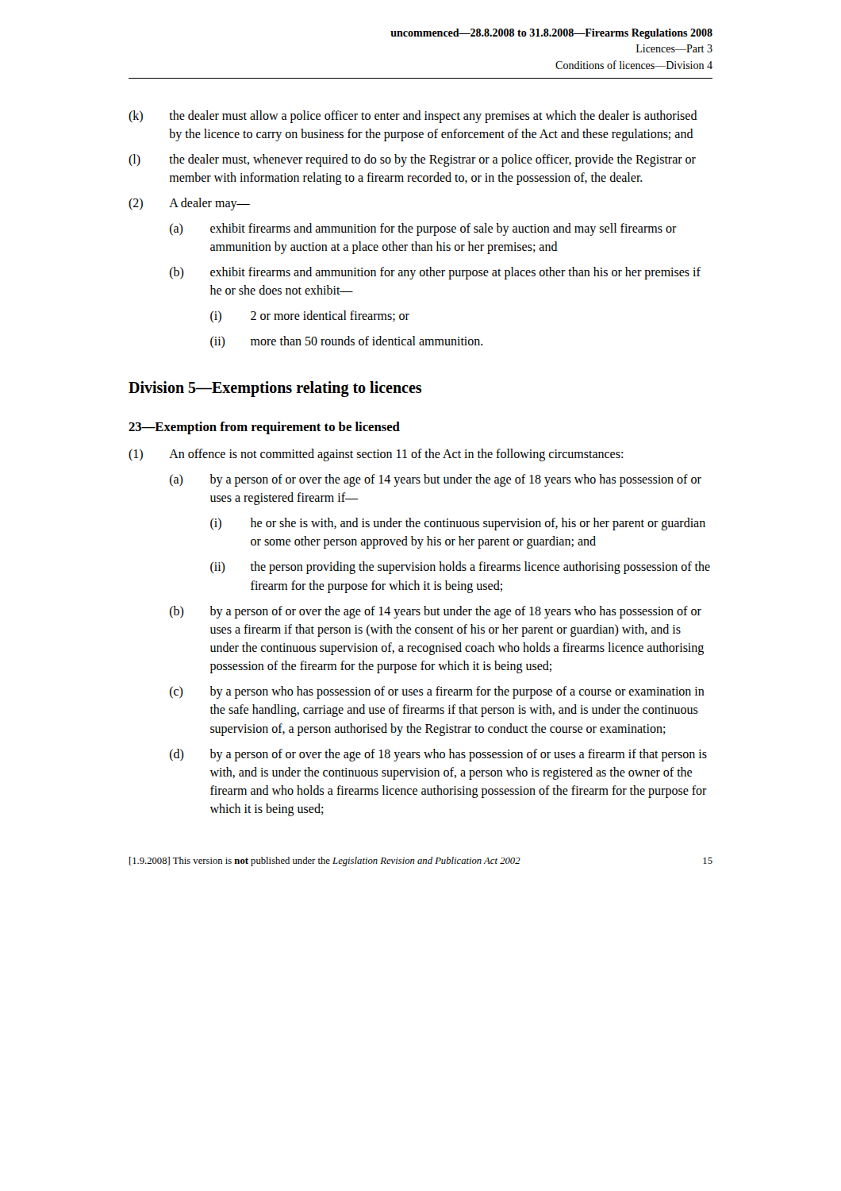uncommenced—28.8.2008 to 31.8.2008—Firearms Regulations 2008
Licences—Part 3
Conditions of licences—Division 4
(k) the dealer must allow a police officer to enter and inspect any premises at which the dealer is authorised by the licence to carry on business for the purpose of enforcement of the Act and these regulations; and
(l) the dealer must, whenever required to do so by the Registrar or a police officer, provide the Registrar or member with information relating to a firearm recorded to, or in the possession of, the dealer.
(2) A dealer may—
(a) exhibit firearms and ammunition for the purpose of sale by auction and may sell firearms or ammunition by auction at a place other than his or her premises; and
(b) exhibit firearms and ammunition for any other purpose at places other than his or her premises if he or she does not exhibit—
(i) 2 or more identical firearms; or
(ii) more than 50 rounds of identical ammunition.
Division 5—Exemptions relating to licences
23—Exemption from requirement to be licensed
(1) An offence is not committed against section 11 of the Act in the following circumstances:
(a) by a person of or over the age of 14 years but under the age of 18 years who has possession of or uses a registered firearm if—
(i) he or she is with, and is under the continuous supervision of, his or her parent or guardian or some other person approved by his or her parent or guardian; and
(ii) the person providing the supervision holds a firearms licence authorising possession of the firearm for the purpose for which it is being used;
(b) by a person of or over the age of 14 years but under the age of 18 years who has possession of or uses a firearm if that person is (with the consent of his or her parent or guardian) with, and is under the continuous supervision of, a recognised coach who holds a firearms licence authorising possession of the firearm for the purpose for which it is being used;
(c) by a person who has possession of or uses a firearm for the purpose of a course or examination in the safe handling, carriage and use of firearms if that person is with, and is under the continuous supervision of, a person authorised by the Registrar to conduct the course or examination;
(d) by a person of or over the age of 18 years who has possession of or uses a firearm if that person is with, and is under the continuous supervision of, a person who is registered as the owner of the firearm and who holds a firearms licence authorising possession of the firearm for the purpose for which it is being used;
[1.9.2008] This version is not published under the Legislation Revision and Publication Act 2002
15